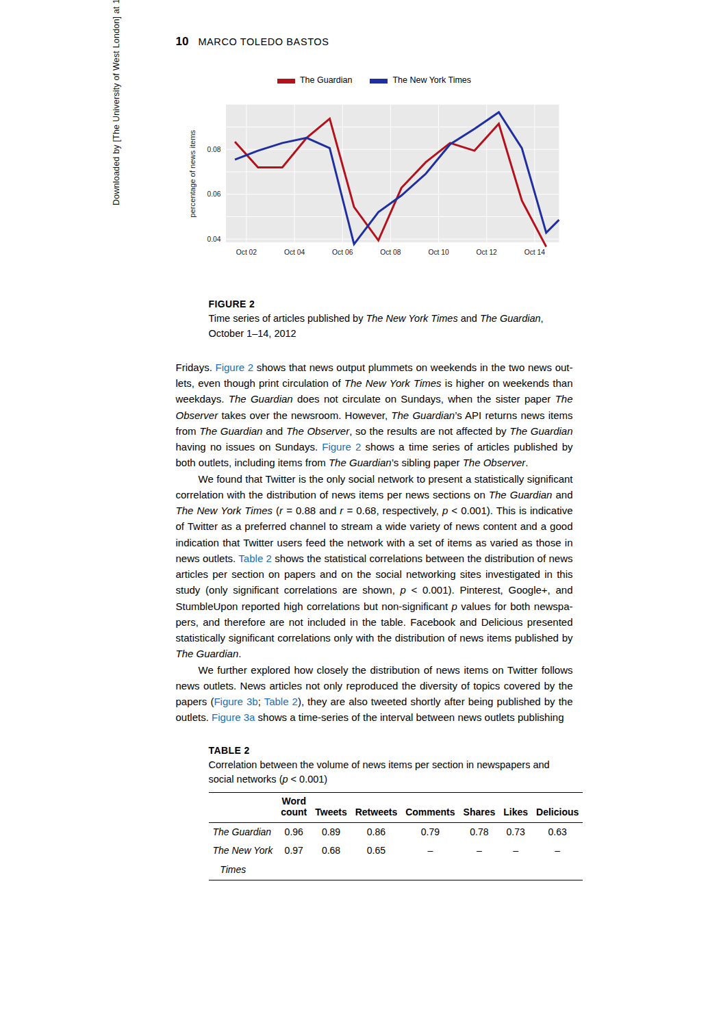Downloaded by [The University of West London] at 10:41 09 April 2014
10 MARCO TOLEDO BASTOS
The Guardian The New York Times
0.08 0.06 0.04 percentage of news items Oct 02 Oct 04 Oct 06 Oct 08 Oct 10 Oct 12 Oct 14
FIGURE 2
Time series of articles published by The New York Times and The Guardian, October 1–14, 2012
Fridays. Figure 2 shows that news output plummets on weekends in the two news outlets, even though print circulation of The New York Times is higher on weekends than weekdays. The Guardian does not circulate on Sundays, when the sister paper The Observer takes over the newsroom. However, The Guardian’s API returns news items from The Guardian and The Observer, so the results are not affected by The Guardian having no issues on Sundays. Figure 2 shows a time series of articles published by both outlets, including items from The Guardian’s sibling paper The Observer.
We found that Twitter is the only social network to present a statistically significant correlation with the distribution of news items per news sections on The Guardian and The New York Times (r = 0.88 and r = 0.68, respectively, p < 0.001). This is indicative of Twitter as a preferred channel to stream a wide variety of news content and a good indication that Twitter users feed the network with a set of items as varied as those in news outlets. Table 2 shows the statistical correlations between the distribution of news articles per section on papers and on the social networking sites investigated in this study (only significant correlations are shown, p < 0.001). Pinterest, Google+, and StumbleUpon reported high correlations but non-significant p values for both newspapers, and therefore are not included in the table. Facebook and Delicious presented statistically significant correlations only with the distribution of news items published by The Guardian.
We further explored how closely the distribution of news items on Twitter follows news outlets. News articles not only reproduced the diversity of topics covered by the papers (Figure 3b; Table 2), they are also tweeted shortly after being published by the outlets. Figure 3a shows a time-series of the interval between news outlets publishing
TABLE 2
Correlation between the volume of news items per section in newspapers and social networks (p < 0.001)
| | Word count | Tweets | Retweets | Comments | Shares | Likes | Delicious |
| --- | --- | --- | --- | --- | --- | --- | --- |
| The Guardian | 0.96 | 0.89 | 0.86 | 0.79 | 0.78 | 0.73 | 0.63 |
| The New York | 0.97 | 0.68 | 0.65 | – | – | – | – |
| Times | | | | | | | |